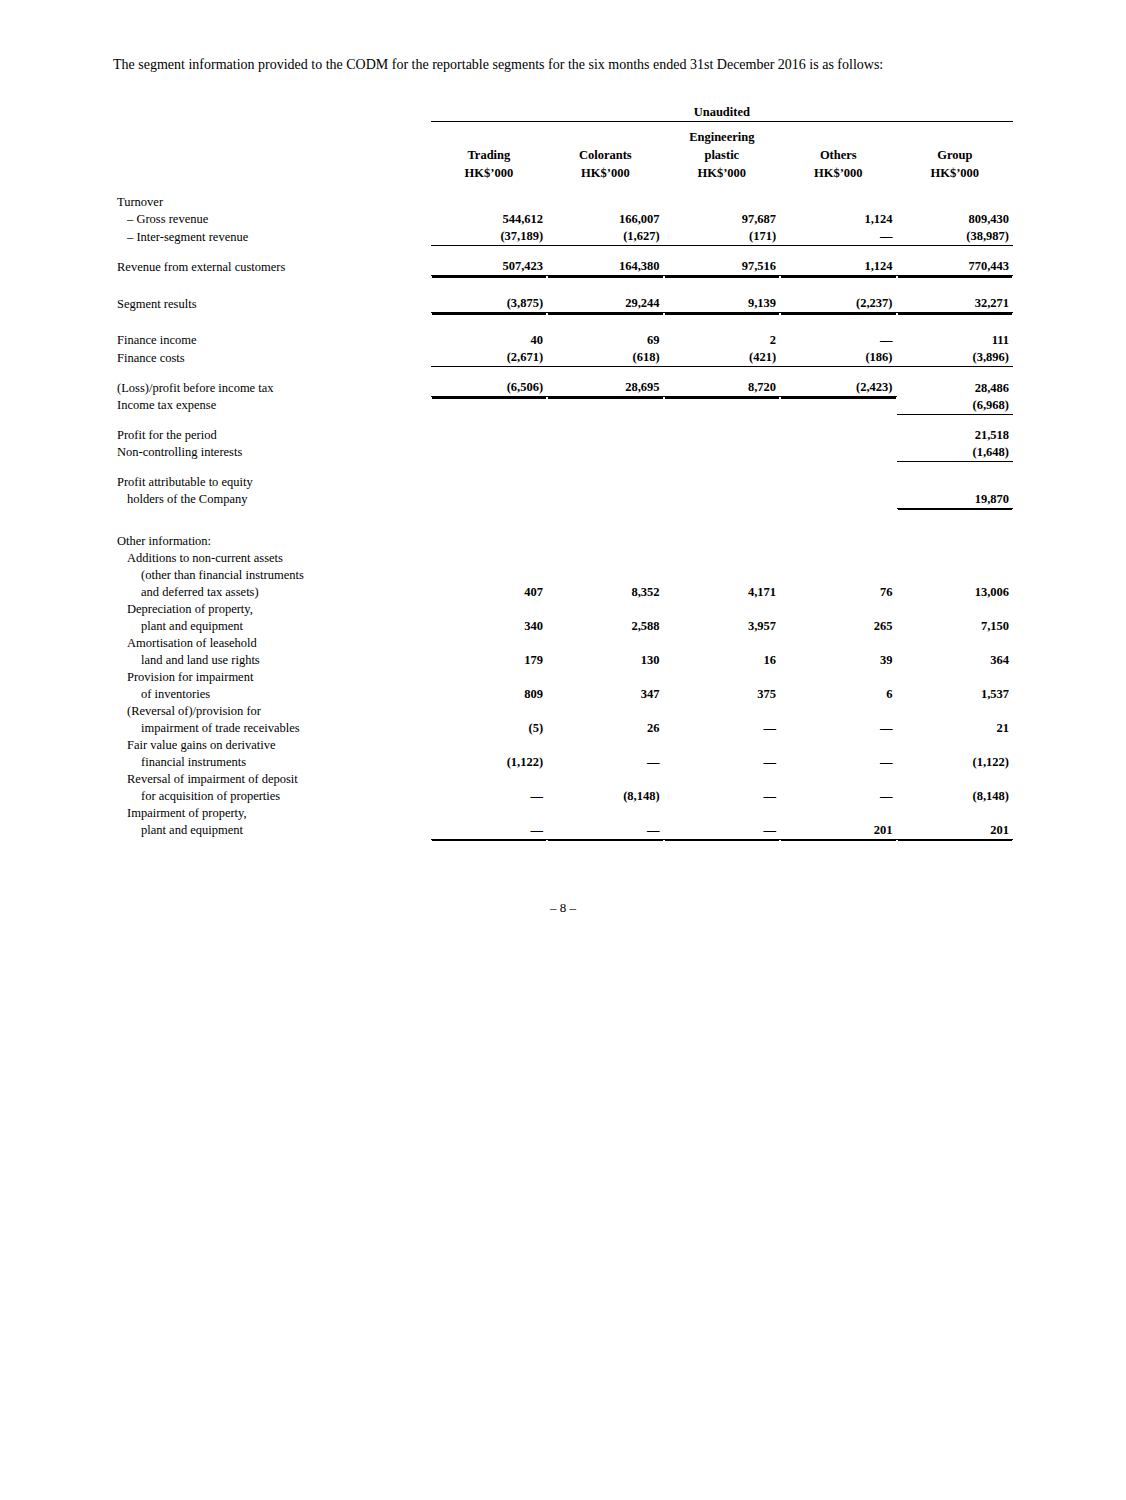The segment information provided to the CODM for the reportable segments for the six months ended 31st December 2016 is as follows:
| | Unaudited |
| | | | Engineering | | |
| | Trading | Colorants | plastic | Others | Group |
| | HK$’000 | HK$’000 | HK$’000 | HK$’000 | HK$’000 |
| Turnover | | | | | |
| – Gross revenue | 544,612 | 166,007 | 97,687 | 1,124 | 809,430 |
| – Inter-segment revenue | (37,189) | (1,627) | (171) | — | (38,987) |
| Revenue from external customers | 507,423 | 164,380 | 97,516 | 1,124 | 770,443 |
| Segment results | (3,875) | 29,244 | 9,139 | (2,237) | 32,271 |
| Finance income | 40 | 69 | 2 | — | 111 |
| Finance costs | (2,671) | (618) | (421) | (186) | (3,896) |
| (Loss)/profit before income tax | (6,506) | 28,695 | 8,720 | (2,423) | 28,486 |
| Income tax expense | | | | | (6,968) |
| Profit for the period | | | | | 21,518 |
| Non-controlling interests | | | | | (1,648) |
| Profit attributable to equity | | | | | |
| holders of the Company | | | | | 19,870 |
| Other information: | | | | | |
| Additions to non-current assets | | | | | |
| (other than financial instruments | | | | | |
| and deferred tax assets) | 407 | 8,352 | 4,171 | 76 | 13,006 |
| Depreciation of property, | | | | | |
| plant and equipment | 340 | 2,588 | 3,957 | 265 | 7,150 |
| Amortisation of leasehold | | | | | |
| land and land use rights | 179 | 130 | 16 | 39 | 364 |
| Provision for impairment | | | | | |
| of inventories | 809 | 347 | 375 | 6 | 1,537 |
| (Reversal of)/provision for | | | | | |
| impairment of trade receivables | (5) | 26 | — | — | 21 |
| Fair value gains on derivative | | | | | |
| financial instruments | (1,122) | — | — | — | (1,122) |
| Reversal of impairment of deposit | | | | | |
| for acquisition of properties | — | (8,148) | — | — | (8,148) |
| Impairment of property, | | | | | |
| plant and equipment | — | — | — | 201 | 201 |
– 8 –